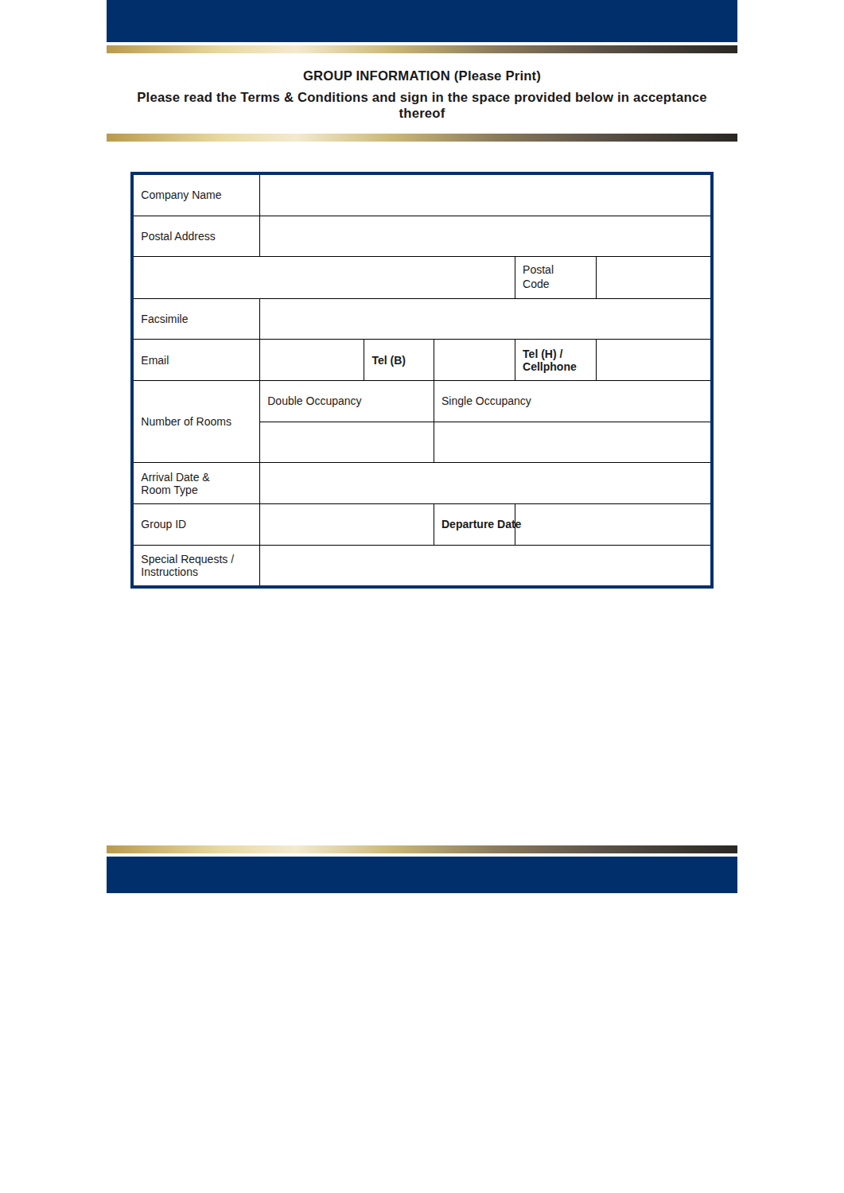GROUP INFORMATION (Please Print)
Please read the Terms & Conditions and sign in the space provided below in acceptance thereof
| Company Name | |
| Postal Address | |
| | Postal Code | |
| Facsimile | |
| Email | | Tel (B) | | Tel (H) / Cellphone | |
| Number of Rooms | Double Occupancy | Single Occupancy |
| Arrival Date & Room Type | |
| Group ID | | Departure Date | |
| Special Requests / Instructions | |